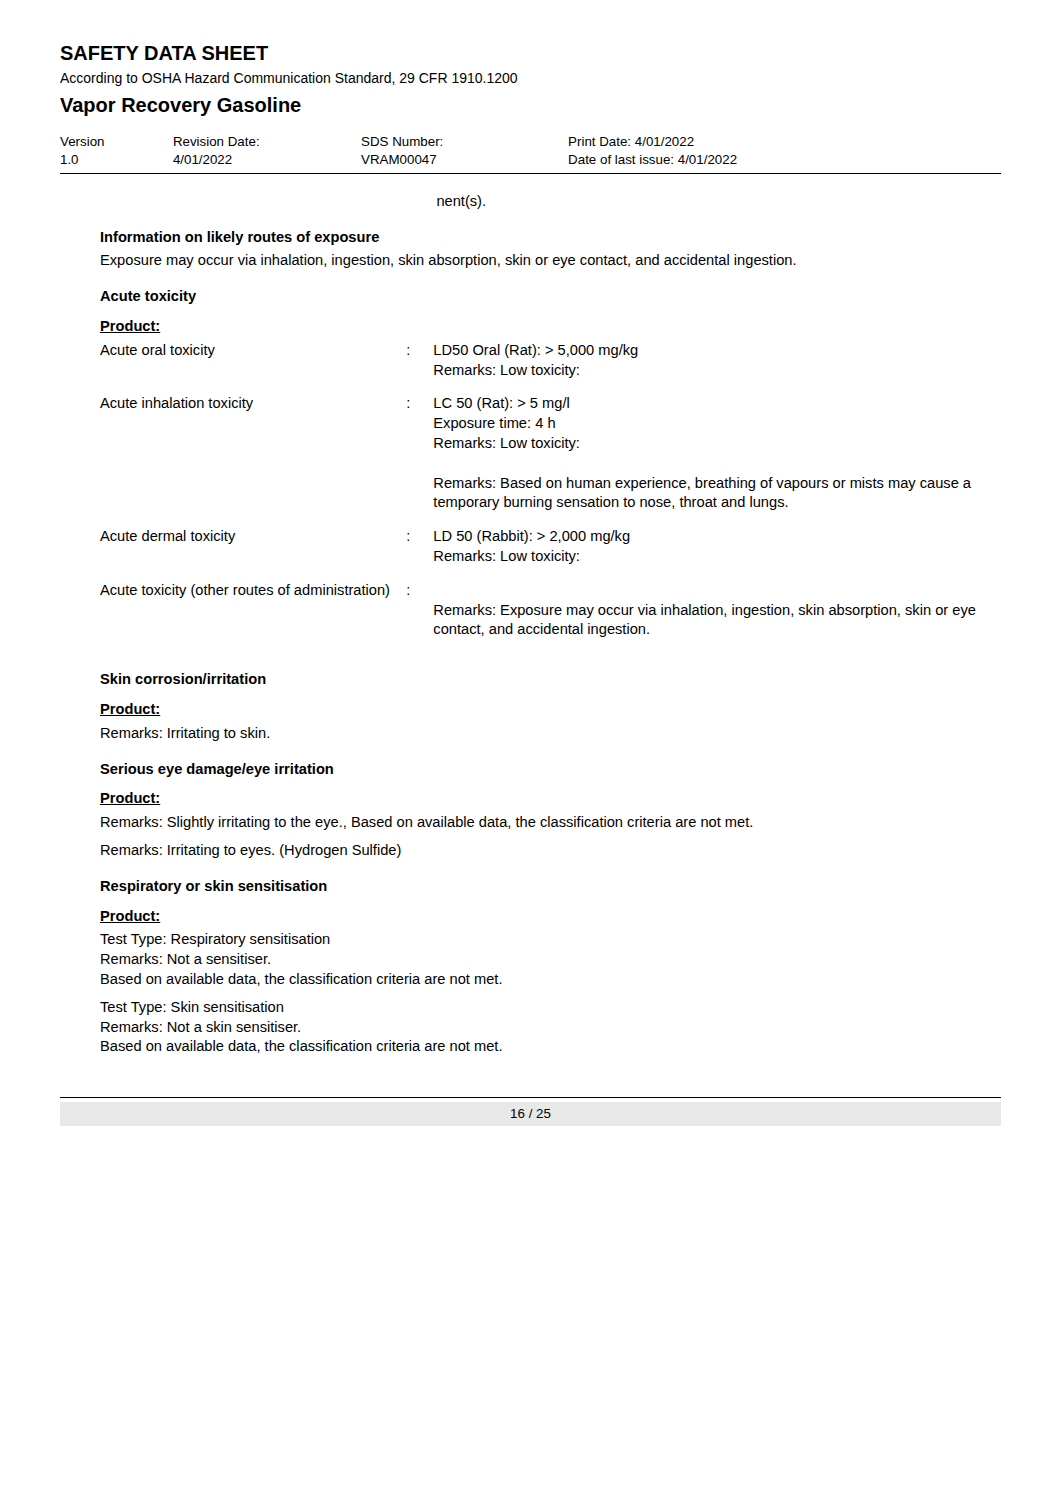SAFETY DATA SHEET
According to OSHA Hazard Communication Standard, 29 CFR 1910.1200
Vapor Recovery Gasoline
| Version 1.0 | Revision Date: 4/01/2022 | SDS Number: VRAM00047 | Print Date: 4/01/2022 Date of last issue: 4/01/2022 |
nent(s).
Information on likely routes of exposure
Exposure may occur via inhalation, ingestion, skin absorption, skin or eye contact, and accidental ingestion.
Acute toxicity
Product:
| Acute oral toxicity | : | LD50 Oral (Rat): > 5,000 mg/kg Remarks: Low toxicity: |
| Acute inhalation toxicity | : | LC 50 (Rat): > 5 mg/l Exposure time: 4 h Remarks: Low toxicity: Remarks: Based on human experience, breathing of vapours or mists may cause a temporary burning sensation to nose, throat and lungs. |
| Acute dermal toxicity | : | LD 50 (Rabbit): > 2,000 mg/kg Remarks: Low toxicity: |
| Acute toxicity (other routes of administration) | : | Remarks: Exposure may occur via inhalation, ingestion, skin absorption, skin or eye contact, and accidental ingestion. |
Skin corrosion/irritation
Product:
Remarks: Irritating to skin.
Serious eye damage/eye irritation
Product:
Remarks: Slightly irritating to the eye., Based on available data, the classification criteria are not met.
Remarks: Irritating to eyes. (Hydrogen Sulfide)
Respiratory or skin sensitisation
Product:
Test Type: Respiratory sensitisation
Remarks: Not a sensitiser.
Based on available data, the classification criteria are not met.
Test Type: Skin sensitisation
Remarks: Not a skin sensitiser.
Based on available data, the classification criteria are not met.
16 / 25